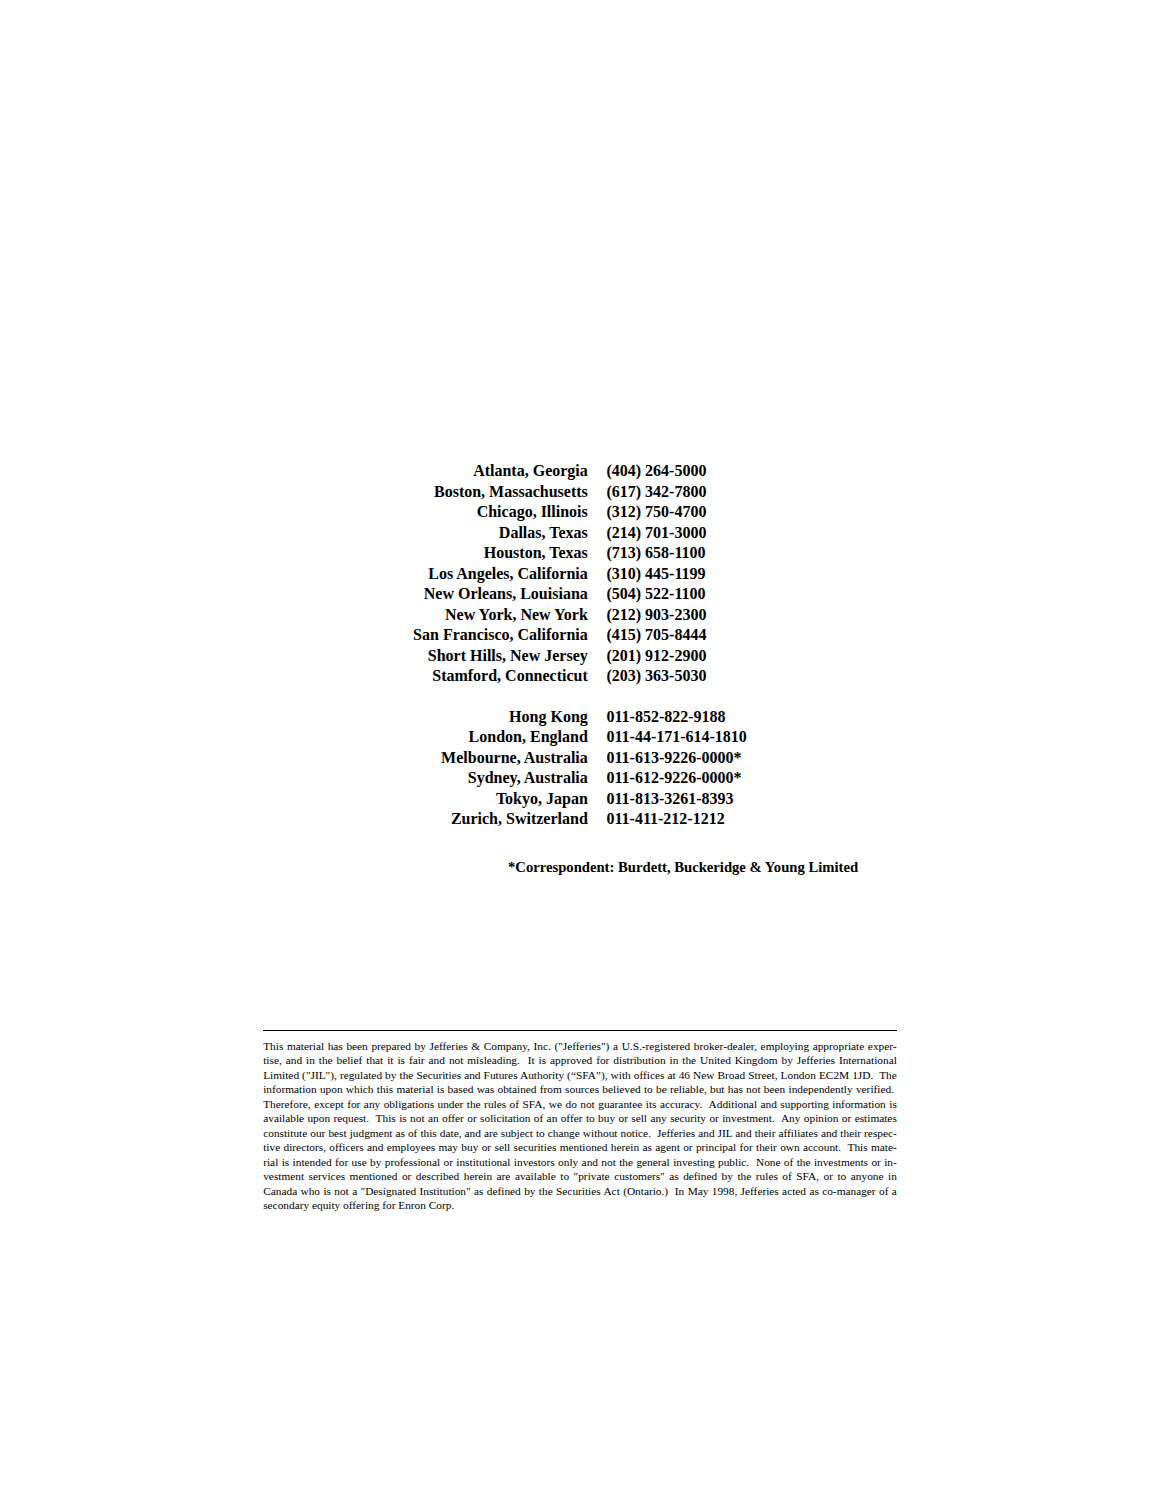| Atlanta, Georgia | (404) 264-5000 |
| Boston, Massachusetts | (617) 342-7800 |
| Chicago, Illinois | (312) 750-4700 |
| Dallas, Texas | (214) 701-3000 |
| Houston, Texas | (713) 658-1100 |
| Los Angeles, California | (310) 445-1199 |
| New Orleans, Louisiana | (504) 522-1100 |
| New York, New York | (212) 903-2300 |
| San Francisco, California | (415) 705-8444 |
| Short Hills, New Jersey | (201) 912-2900 |
| Stamford, Connecticut | (203) 363-5030 |
| Hong Kong | 011-852-822-9188 |
| London, England | 011-44-171-614-1810 |
| Melbourne, Australia | 011-613-9226-0000* |
| Sydney, Australia | 011-612-9226-0000* |
| Tokyo, Japan | 011-813-3261-8393 |
| Zurich, Switzerland | 011-411-212-1212 |
*Correspondent: Burdett, Buckeridge & Young Limited
This material has been prepared by Jefferies & Company, Inc. ("Jefferies") a U.S.-registered broker-dealer, employing appropriate expertise, and in the belief that it is fair and not misleading. It is approved for distribution in the United Kingdom by Jefferies International Limited ("JIL"), regulated by the Securities and Futures Authority (“SFA”), with offices at 46 New Broad Street, London EC2M 1JD. The information upon which this material is based was obtained from sources believed to be reliable, but has not been independently verified. Therefore, except for any obligations under the rules of SFA, we do not guarantee its accuracy. Additional and supporting information is available upon request. This is not an offer or solicitation of an offer to buy or sell any security or investment. Any opinion or estimates constitute our best judgment as of this date, and are subject to change without notice. Jefferies and JIL and their affiliates and their respective directors, officers and employees may buy or sell securities mentioned herein as agent or principal for their own account. This material is intended for use by professional or institutional investors only and not the general investing public. None of the investments or investment services mentioned or described herein are available to "private customers" as defined by the rules of SFA, or to anyone in Canada who is not a "Designated Institution" as defined by the Securities Act (Ontario.) In May 1998, Jefferies acted as co-manager of a secondary equity offering for Enron Corp.